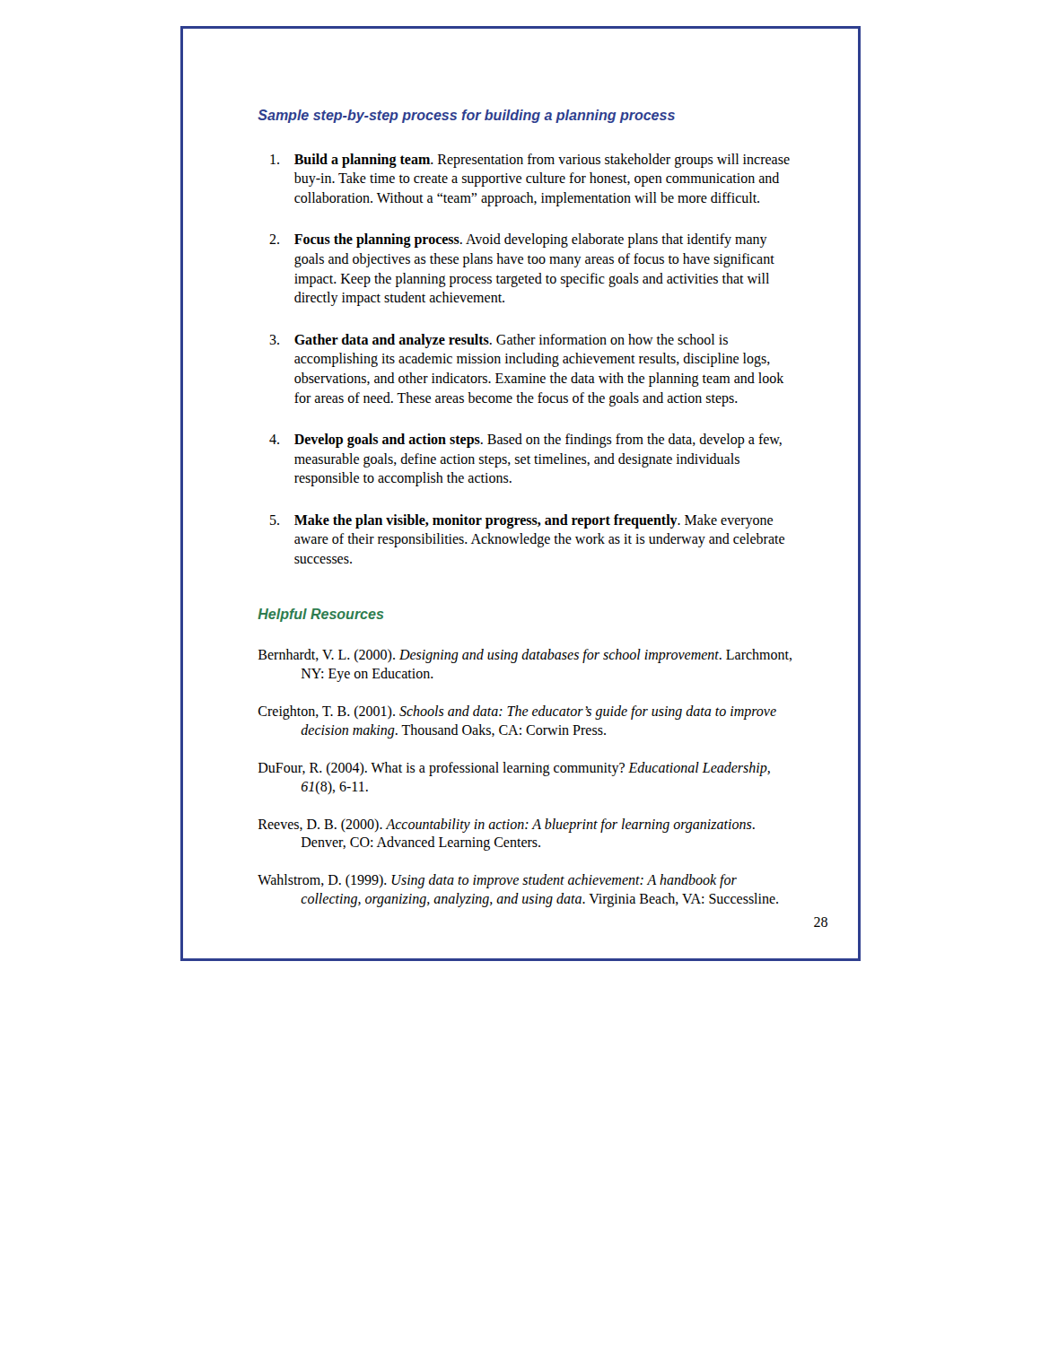Sample step-by-step process for building a planning process
Build a planning team. Representation from various stakeholder groups will increase buy-in. Take time to create a supportive culture for honest, open communication and collaboration. Without a “team” approach, implementation will be more difficult.
Focus the planning process. Avoid developing elaborate plans that identify many goals and objectives as these plans have too many areas of focus to have significant impact. Keep the planning process targeted to specific goals and activities that will directly impact student achievement.
Gather data and analyze results. Gather information on how the school is accomplishing its academic mission including achievement results, discipline logs, observations, and other indicators. Examine the data with the planning team and look for areas of need. These areas become the focus of the goals and action steps.
Develop goals and action steps. Based on the findings from the data, develop a few, measurable goals, define action steps, set timelines, and designate individuals responsible to accomplish the actions.
Make the plan visible, monitor progress, and report frequently. Make everyone aware of their responsibilities. Acknowledge the work as it is underway and celebrate successes.
Helpful Resources
Bernhardt, V. L. (2000). Designing and using databases for school improvement. Larchmont, NY: Eye on Education.
Creighton, T. B. (2001). Schools and data: The educator’s guide for using data to improve decision making. Thousand Oaks, CA: Corwin Press.
DuFour, R. (2004). What is a professional learning community? Educational Leadership, 61(8), 6-11.
Reeves, D. B. (2000). Accountability in action: A blueprint for learning organizations. Denver, CO: Advanced Learning Centers.
Wahlstrom, D. (1999). Using data to improve student achievement: A handbook for collecting, organizing, analyzing, and using data. Virginia Beach, VA: Successline.
28